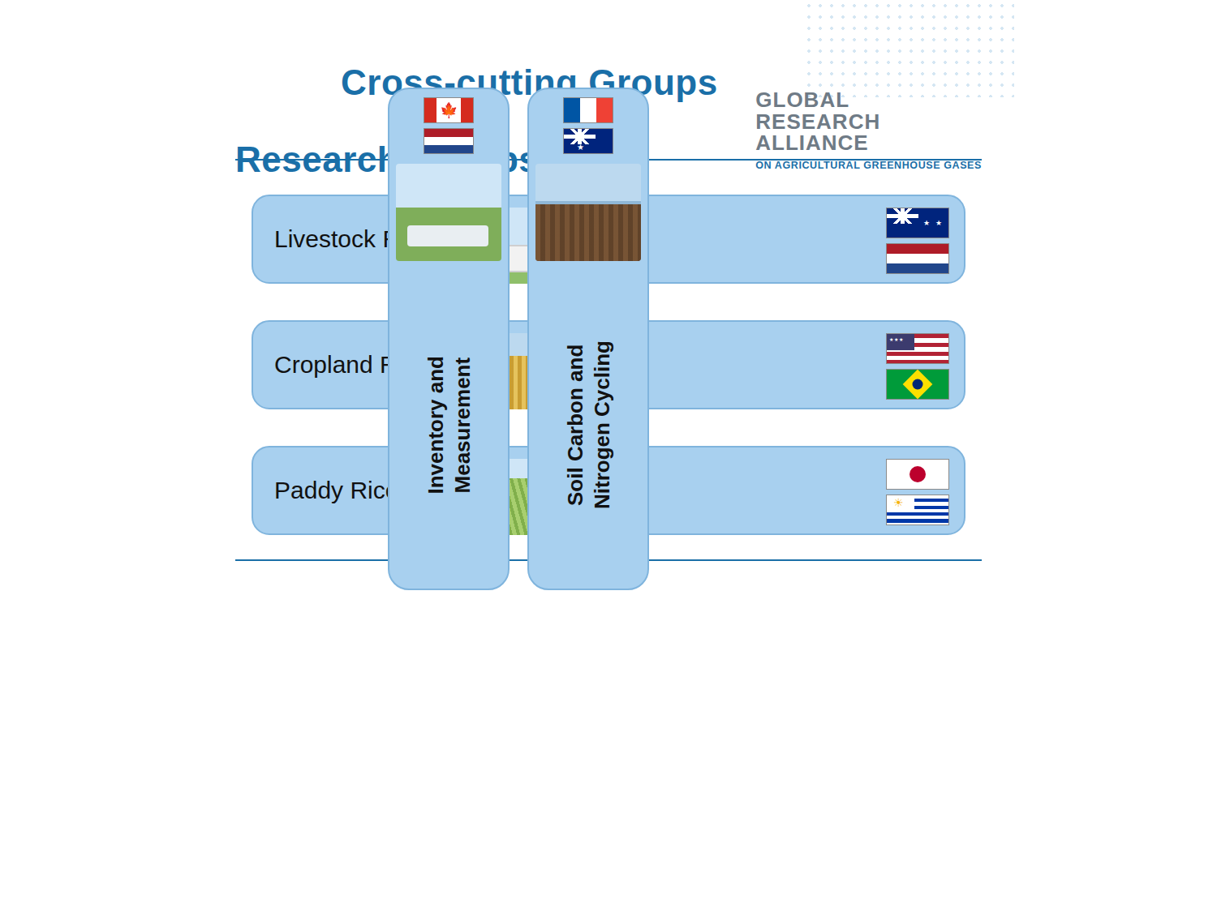Cross-cutting Groups
Research Groups
GLOBAL RESEARCH ALLIANCE
ON AGRICULTURAL GREENHOUSE GASES
Livestock Research Group
Cropland Research Group
Paddy Rice Research Group
Inventory and Measurement
Soil Carbon and Nitrogen Cycling